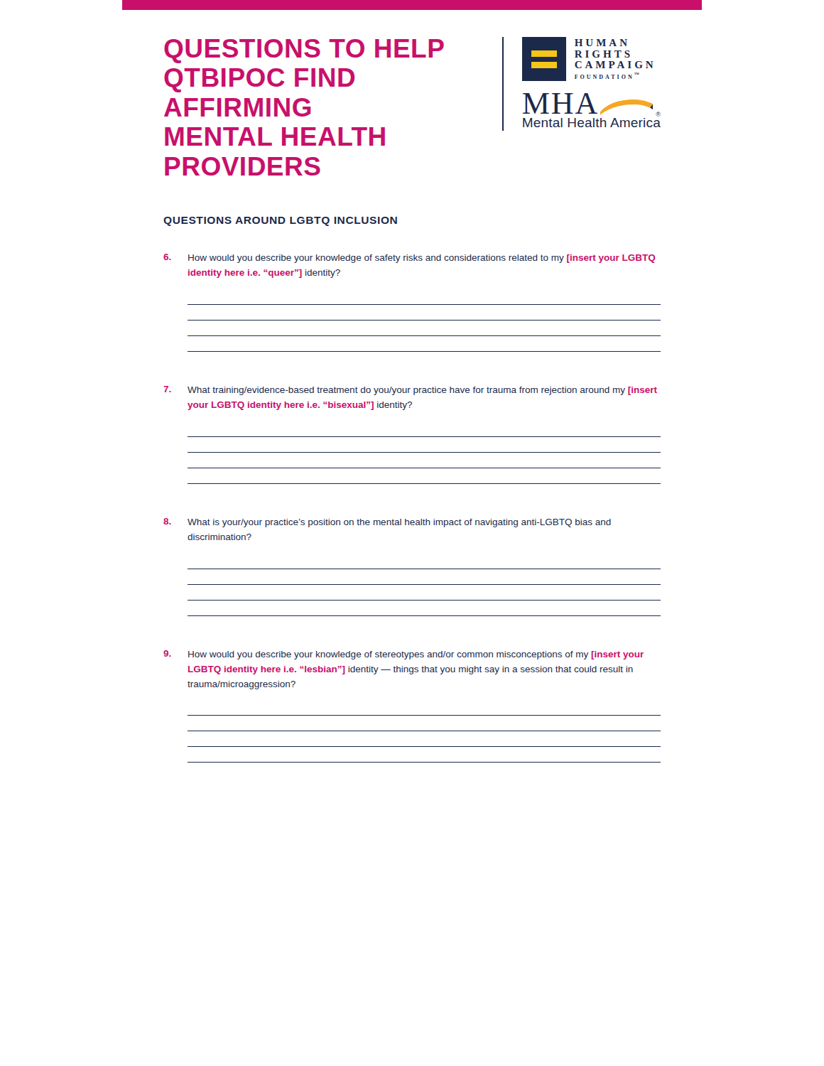Questions to Help
QTBIPOC Find Affirming
Mental Health Providers
HUMAN
RIGHTS
CAMPAIGN
FOUNDATION™
MHA
®
Mental Health America
Questions Around LGBTQ Inclusion
6.
How would you describe your knowledge of safety risks and considerations related to my [insert your LGBTQ identity here i.e. “queer”] identity?
7.
What training/evidence-based treatment do you/your practice have for trauma from rejection around my [insert your LGBTQ identity here i.e. “bisexual”] identity?
8.
What is your/your practice’s position on the mental health impact of navigating anti-LGBTQ bias and discrimination?
9.
How would you describe your knowledge of stereotypes and/or common misconceptions of my [insert your LGBTQ identity here i.e. “lesbian”] identity — things that you might say in a session that could result in trauma/microaggression?